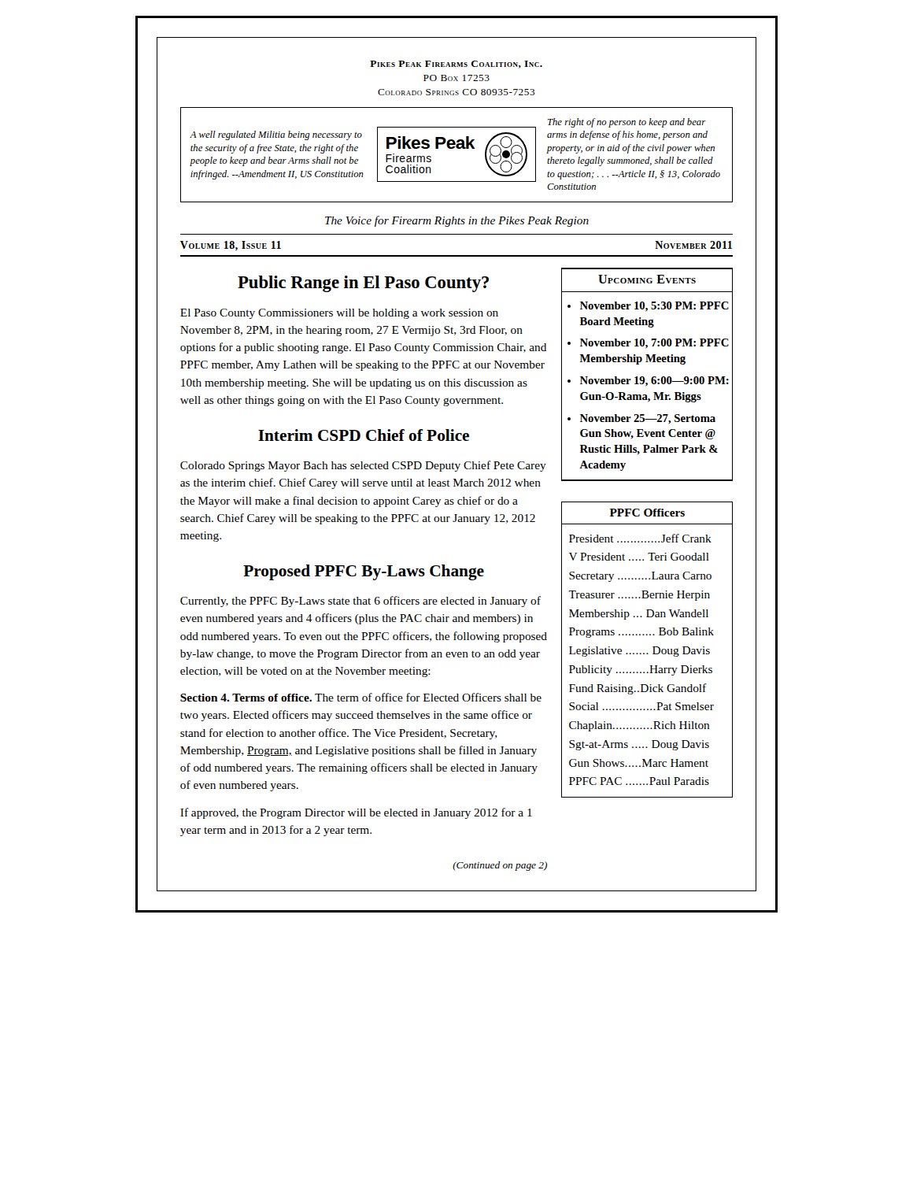Pikes Peak Firearms Coalition, Inc.
PO Box 17253
Colorado Springs CO 80935-7253
A well regulated Militia being necessary to the security of a free State, the right of the people to keep and bear Arms shall not be infringed. --Amendment II, US Constitution
Pikes Peak
Firearms Coalition
The right of no person to keep and bear arms in defense of his home, person and property, or in aid of the civil power when thereto legally summoned, shall be called to question; . . . --Article II, § 13, Colorado Constitution
The Voice for Firearm Rights in the Pikes Peak Region
Volume 18, Issue 11
November 2011
Public Range in El Paso County?
El Paso County Commissioners will be holding a work session on November 8, 2PM, in the hearing room, 27 E Vermijo St, 3rd Floor, on options for a public shooting range. El Paso County Commission Chair, and PPFC member, Amy Lathen will be speaking to the PPFC at our November 10th membership meeting. She will be updating us on this discussion as well as other things going on with the El Paso County government.
Interim CSPD Chief of Police
Colorado Springs Mayor Bach has selected CSPD Deputy Chief Pete Carey as the interim chief. Chief Carey will serve until at least March 2012 when the Mayor will make a final decision to appoint Carey as chief or do a search. Chief Carey will be speaking to the PPFC at our January 12, 2012 meeting.
Proposed PPFC By-Laws Change
Currently, the PPFC By-Laws state that 6 officers are elected in January of even numbered years and 4 officers (plus the PAC chair and members) in odd numbered years. To even out the PPFC officers, the following proposed by-law change, to move the Program Director from an even to an odd year election, will be voted on at the November meeting:
Section 4. Terms of office. The term of office for Elected Officers shall be two years. Elected officers may succeed themselves in the same office or stand for election to another office. The Vice President, Secretary, Membership, Program, and Legislative positions shall be filled in January of odd numbered years. The remaining officers shall be elected in January of even numbered years.
If approved, the Program Director will be elected in January 2012 for a 1 year term and in 2013 for a 2 year term.
(Continued on page 2)
Upcoming Events
November 10, 5:30 PM: PPFC Board Meeting
November 10, 7:00 PM: PPFC Membership Meeting
November 19, 6:00—9:00 PM: Gun-O-Rama, Mr. Biggs
November 25—27, Sertoma Gun Show, Event Center @ Rustic Hills, Palmer Park & Academy
PPFC Officers
President ............. Jeff Crank
V President ..... Teri Goodall
Secretary .......... Laura Carno
Treasurer ....... Bernie Herpin
Membership ... Dan Wandell
Programs ........... Bob Balink
Legislative ....... Doug Davis
Publicity .......... Harry Dierks
Fund Raising.. Dick Gandolf
Social ................ Pat Smelser
Chaplain............ Rich Hilton
Sgt-at-Arms ..... Doug Davis
Gun Shows..... Marc Hament
PPFC PAC ....... Paul Paradis